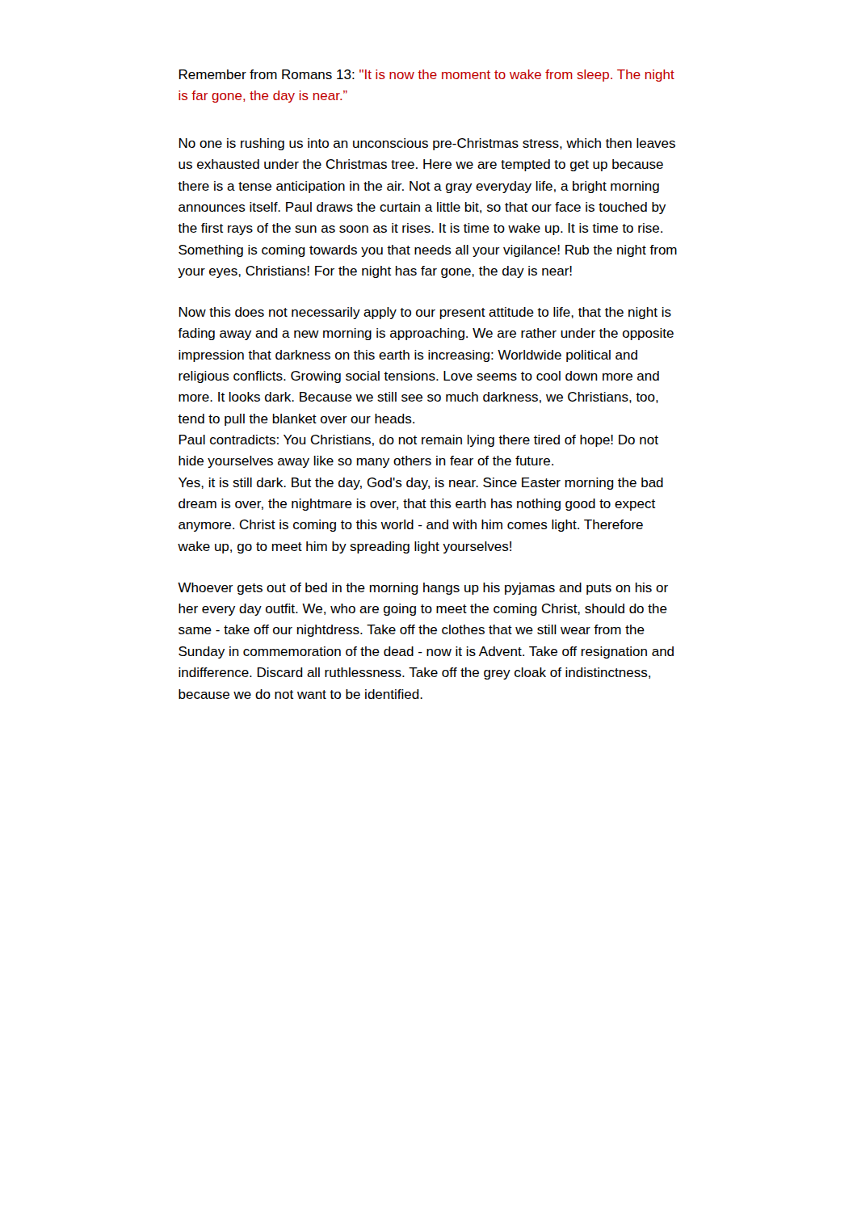Remember from Romans 13: "It is now the moment to wake from sleep. The night is far gone, the day is near.”
No one is rushing us into an unconscious pre-Christmas stress, which then leaves us exhausted under the Christmas tree. Here we are tempted to get up because there is a tense anticipation in the air. Not a gray everyday life, a bright morning announces itself. Paul draws the curtain a little bit, so that our face is touched by the first rays of the sun as soon as it rises. It is time to wake up. It is time to rise. Something is coming towards you that needs all your vigilance! Rub the night from your eyes, Christians! For the night has far gone, the day is near!
Now this does not necessarily apply to our present attitude to life, that the night is fading away and a new morning is approaching. We are rather under the opposite impression that darkness on this earth is increasing: Worldwide political and religious conflicts. Growing social tensions. Love seems to cool down more and more. It looks dark. Because we still see so much darkness, we Christians, too, tend to pull the blanket over our heads.
Paul contradicts: You Christians, do not remain lying there tired of hope! Do not hide yourselves away like so many others in fear of the future.
Yes, it is still dark. But the day, God's day, is near. Since Easter morning the bad dream is over, the nightmare is over, that this earth has nothing good to expect anymore. Christ is coming to this world - and with him comes light. Therefore wake up, go to meet him by spreading light yourselves!
Whoever gets out of bed in the morning hangs up his pyjamas and puts on his or her every day outfit. We, who are going to meet the coming Christ, should do the same - take off our nightdress. Take off the clothes that we still wear from the Sunday in commemoration of the dead - now it is Advent. Take off resignation and indifference. Discard all ruthlessness. Take off the grey cloak of indistinctness, because we do not want to be identified.